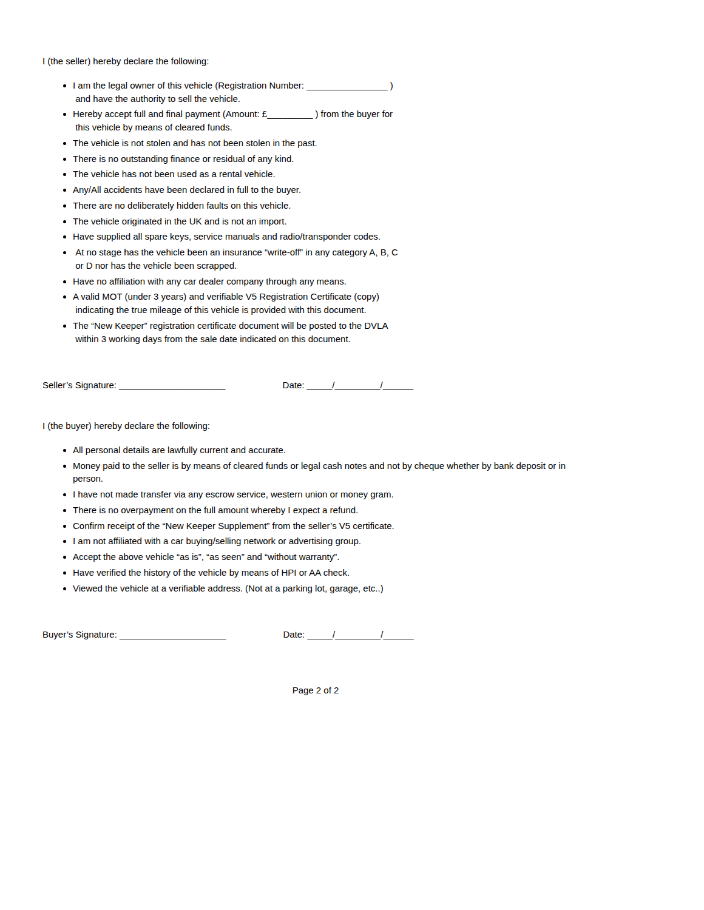I (the seller) hereby declare the following:
I am the legal owner of this vehicle (Registration Number: ________________ )
and have the authority to sell the vehicle.
Hereby accept full and final payment (Amount: £_________ ) from the buyer for
this vehicle by means of cleared funds.
The vehicle is not stolen and has not been stolen in the past.
There is no outstanding finance or residual of any kind.
The vehicle has not been used as a rental vehicle.
Any/All accidents have been declared in full to the buyer.
There are no deliberately hidden faults on this vehicle.
The vehicle originated in the UK and is not an import.
Have supplied all spare keys, service manuals and radio/transponder codes.
At no stage has the vehicle been an insurance “write-off” in any category A, B, C
or D nor has the vehicle been scrapped.
Have no affiliation with any car dealer company through any means.
A valid MOT (under 3 years) and verifiable V5 Registration Certificate (copy)
indicating the true mileage of this vehicle is provided with this document.
The “New Keeper” registration certificate document will be posted to the DVLA
within 3 working days from the sale date indicated on this document.
Seller’s Signature: _____________________ Date: _____/_________/______
I (the buyer) hereby declare the following:
All personal details are lawfully current and accurate.
Money paid to the seller is by means of cleared funds or legal cash notes and not by cheque whether by bank deposit or in person.
I have not made transfer via any escrow service, western union or money gram.
There is no overpayment on the full amount whereby I expect a refund.
Confirm receipt of the “New Keeper Supplement” from the seller’s V5 certificate.
I am not affiliated with a car buying/selling network or advertising group.
Accept the above vehicle “as is”, “as seen” and “without warranty”.
Have verified the history of the vehicle by means of HPI or AA check.
Viewed the vehicle at a verifiable address. (Not at a parking lot, garage, etc..)
Buyer’s Signature: _____________________ Date: _____/_________/______
Page 2 of 2